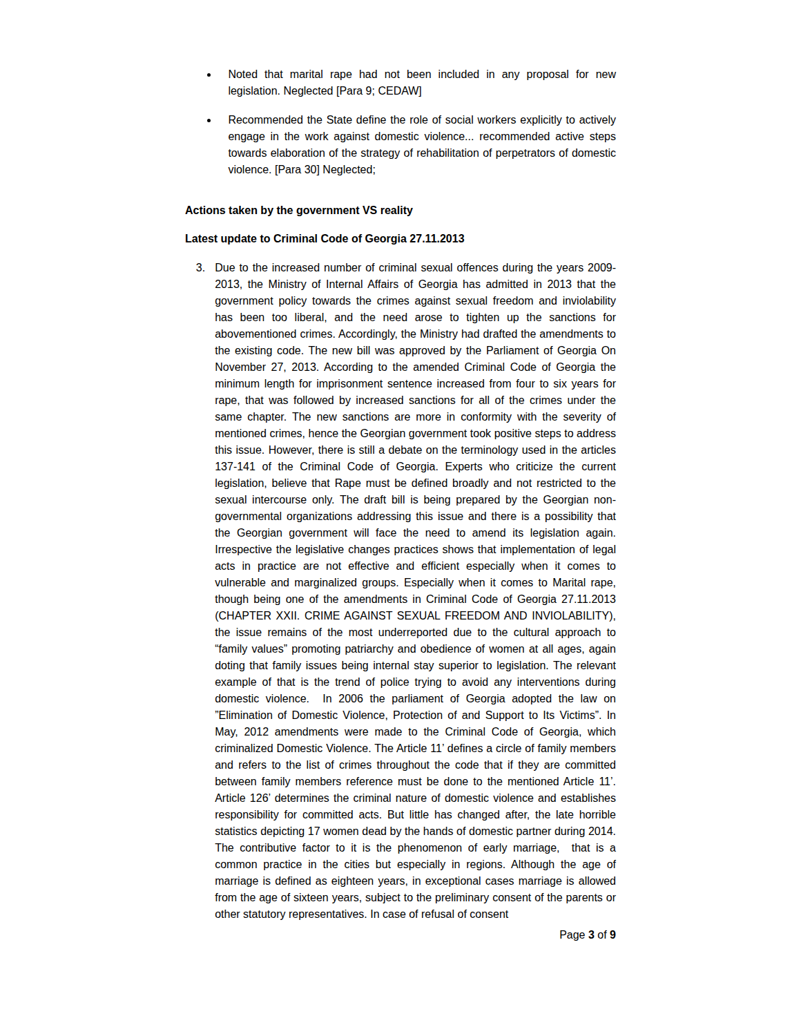Noted that marital rape had not been included in any proposal for new legislation. Neglected [Para 9; CEDAW]
Recommended the State define the role of social workers explicitly to actively engage in the work against domestic violence... recommended active steps towards elaboration of the strategy of rehabilitation of perpetrators of domestic violence. [Para 30] Neglected;
Actions taken by the government VS reality
Latest update to Criminal Code of Georgia 27.11.2013
Due to the increased number of criminal sexual offences during the years 2009-2013, the Ministry of Internal Affairs of Georgia has admitted in 2013 that the government policy towards the crimes against sexual freedom and inviolability has been too liberal, and the need arose to tighten up the sanctions for abovementioned crimes. Accordingly, the Ministry had drafted the amendments to the existing code. The new bill was approved by the Parliament of Georgia On November 27, 2013. According to the amended Criminal Code of Georgia the minimum length for imprisonment sentence increased from four to six years for rape, that was followed by increased sanctions for all of the crimes under the same chapter. The new sanctions are more in conformity with the severity of mentioned crimes, hence the Georgian government took positive steps to address this issue. However, there is still a debate on the terminology used in the articles 137-141 of the Criminal Code of Georgia. Experts who criticize the current legislation, believe that Rape must be defined broadly and not restricted to the sexual intercourse only. The draft bill is being prepared by the Georgian non-governmental organizations addressing this issue and there is a possibility that the Georgian government will face the need to amend its legislation again. Irrespective the legislative changes practices shows that implementation of legal acts in practice are not effective and efficient especially when it comes to vulnerable and marginalized groups. Especially when it comes to Marital rape, though being one of the amendments in Criminal Code of Georgia 27.11.2013 (CHAPTER XXII. CRIME AGAINST SEXUAL FREEDOM AND INVIOLABILITY), the issue remains of the most underreported due to the cultural approach to “family values” promoting patriarchy and obedience of women at all ages, again doting that family issues being internal stay superior to legislation. The relevant example of that is the trend of police trying to avoid any interventions during domestic violence. In 2006 the parliament of Georgia adopted the law on ”Elimination of Domestic Violence, Protection of and Support to Its Victims”. In May, 2012 amendments were made to the Criminal Code of Georgia, which criminalized Domestic Violence. The Article 11’ defines a circle of family members and refers to the list of crimes throughout the code that if they are committed between family members reference must be done to the mentioned Article 11’. Article 126’ determines the criminal nature of domestic violence and establishes responsibility for committed acts. But little has changed after, the late horrible statistics depicting 17 women dead by the hands of domestic partner during 2014. The contributive factor to it is the phenomenon of early marriage, that is a common practice in the cities but especially in regions. Although the age of marriage is defined as eighteen years, in exceptional cases marriage is allowed from the age of sixteen years, subject to the preliminary consent of the parents or other statutory representatives. In case of refusal of consent
Page 3 of 9